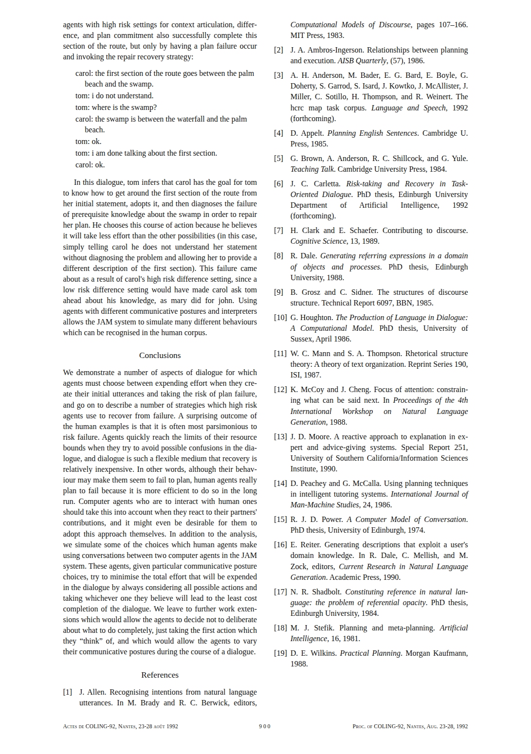agents with high risk settings for context articulation, difference, and plan commitment also successfully complete this section of the route, but only by having a plan failure occur and invoking the repair recovery strategy:
carol: the first section of the route goes between the palm beach and the swamp.
tom: i do not understand.
tom: where is the swamp?
carol: the swamp is between the waterfall and the palm beach.
tom: ok.
tom: i am done talking about the first section.
carol: ok.
In this dialogue, tom infers that carol has the goal for tom to know how to get around the first section of the route from her initial statement, adopts it, and then diagnoses the failure of prerequisite knowledge about the swamp in order to repair her plan. He chooses this course of action because he believes it will take less effort than the other possibilities (in this case, simply telling carol he does not understand her statement without diagnosing the problem and allowing her to provide a different description of the first section). This failure came about as a result of carol's high risk difference setting, since a low risk difference setting would have made carol ask tom ahead about his knowledge, as mary did for john. Using agents with different communicative postures and interpreters allows the JAM system to simulate many different behaviours which can be recognised in the human corpus.
Conclusions
We demonstrate a number of aspects of dialogue for which agents must choose between expending effort when they create their initial utterances and taking the risk of plan failure, and go on to describe a number of strategies which high risk agents use to recover from failure. A surprising outcome of the human examples is that it is often most parsimonious to risk failure. Agents quickly reach the limits of their resource bounds when they try to avoid possible confusions in the dialogue, and dialogue is such a flexible medium that recovery is relatively inexpensive. In other words, although their behaviour may make them seem to fail to plan, human agents really plan to fail because it is more efficient to do so in the long run. Computer agents who are to interact with human ones should take this into account when they react to their partners' contributions, and it might even be desirable for them to adopt this approach themselves. In addition to the analysis, we simulate some of the choices which human agents make using conversations between two computer agents in the JAM system. These agents, given particular communicative posture choices, try to minimise the total effort that will be expended in the dialogue by always considering all possible actions and taking whichever one they believe will lead to the least cost completion of the dialogue. We leave to further work extensions which would allow the agents to decide not to deliberate about what to do completely, just taking the first action which they “think” of, and which would allow the agents to vary their communicative postures during the course of a dialogue.
References
J. Allen. Recognising intentions from natural language utterances. In M. Brady and R. C. Berwick, editors, Computational Models of Discourse, pages 107–166. MIT Press, 1983.
J. A. Ambros-Ingerson. Relationships between planning and execution. AISB Quarterly, (57), 1986.
A. H. Anderson, M. Bader, E. G. Bard, E. Boyle, G. Doherty, S. Garrod, S. Isard, J. Kowtko, J. McAllister, J. Miller, C. Sotillo, H. Thompson, and R. Weinert. The hcrc map task corpus. Language and Speech, 1992 (forthcoming).
D. Appelt. Planning English Sentences. Cambridge U. Press, 1985.
G. Brown, A. Anderson, R. C. Shillcock, and G. Yule. Teaching Talk. Cambridge University Press, 1984.
J. C. Carletta. Risk-taking and Recovery in Task-Oriented Dialogue. PhD thesis, Edinburgh University Department of Artificial Intelligence, 1992 (forthcoming).
H. Clark and E. Schaefer. Contributing to discourse. Cognitive Science, 13, 1989.
R. Dale. Generating referring expressions in a domain of objects and processes. PhD thesis, Edinburgh University, 1988.
B. Grosz and C. Sidner. The structures of discourse structure. Technical Report 6097, BBN, 1985.
G. Houghton. The Production of Language in Dialogue: A Computational Model. PhD thesis, University of Sussex, April 1986.
W. C. Mann and S. A. Thompson. Rhetorical structure theory: A theory of text organization. Reprint Series 190, ISI, 1987.
K. McCoy and J. Cheng. Focus of attention: constraining what can be said next. In Proceedings of the 4th International Workshop on Natural Language Generation, 1988.
J. D. Moore. A reactive approach to explanation in expert and advice-giving systems. Special Report 251, University of Southern California/Information Sciences Institute, 1990.
D. Peachey and G. McCalla. Using planning techniques in intelligent tutoring systems. International Journal of Man-Machine Studies, 24, 1986.
R. J. D. Power. A Computer Model of Conversation. PhD thesis, University of Edinburgh, 1974.
E. Reiter. Generating descriptions that exploit a user's domain knowledge. In R. Dale, C. Mellish, and M. Zock, editors, Current Research in Natural Language Generation. Academic Press, 1990.
N. R. Shadbolt. Constituting reference in natural language: the problem of referential opacity. PhD thesis, Edinburgh University, 1984.
M. J. Stefik. Planning and meta-planning. Artificial Intelligence, 16, 1981.
D. E. Wilkins. Practical Planning. Morgan Kaufmann, 1988.
Actes de COLING-92, Nantes, 23-28 août 1992 900 Proc. of COLING-92, Nantes, Aug. 23-28, 1992